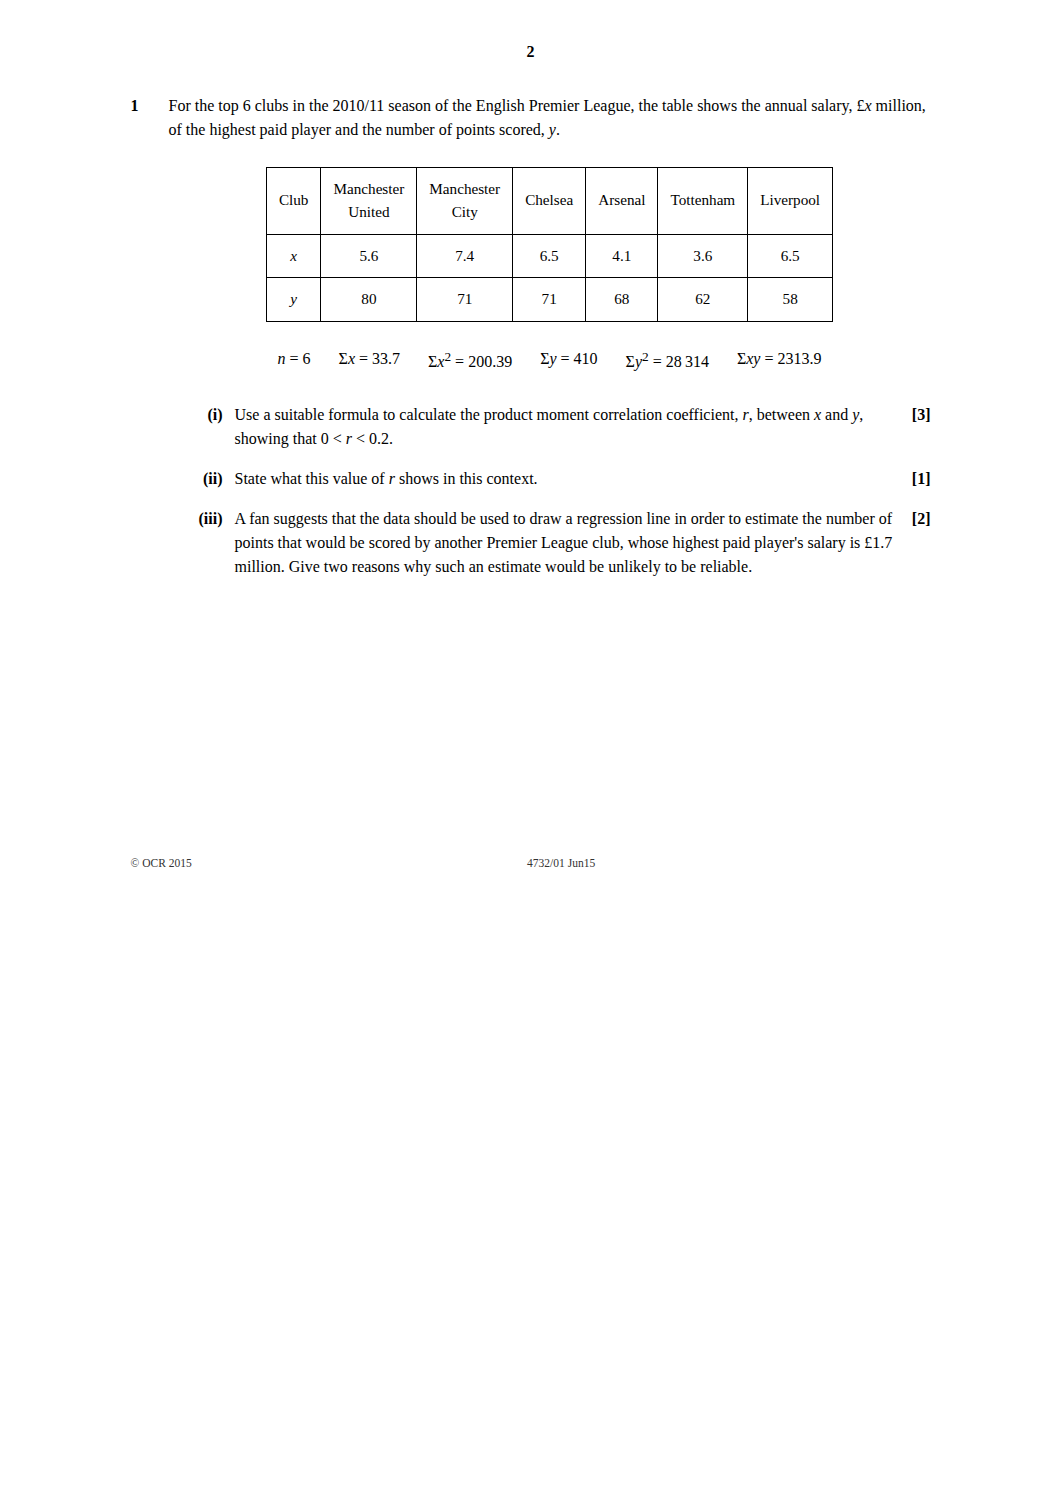2
1
For the top 6 clubs in the 2010/11 season of the English Premier League, the table shows the annual salary, £x million, of the highest paid player and the number of points scored, y.
| Club | Manchester United | Manchester City | Chelsea | Arsenal | Tottenham | Liverpool |
| --- | --- | --- | --- | --- | --- | --- |
| x | 5.6 | 7.4 | 6.5 | 4.1 | 3.6 | 6.5 |
| y | 80 | 71 | 71 | 68 | 62 | 58 |
n = 6 Σx = 33.7 Σx2 = 200.39 Σy = 410 Σy2 = 28 314 Σxy = 2313.9
(i)
[3] Use a suitable formula to calculate the product moment correlation coefficient, r, between x and y, showing that 0 < r < 0.2.
(ii)
[1] State what this value of r shows in this context.
(iii)
[2] A fan suggests that the data should be used to draw a regression line in order to estimate the number of points that would be scored by another Premier League club, whose highest paid player's salary is £1.7 million. Give two reasons why such an estimate would be unlikely to be reliable.
© OCR 2015
4732/01 Jun15